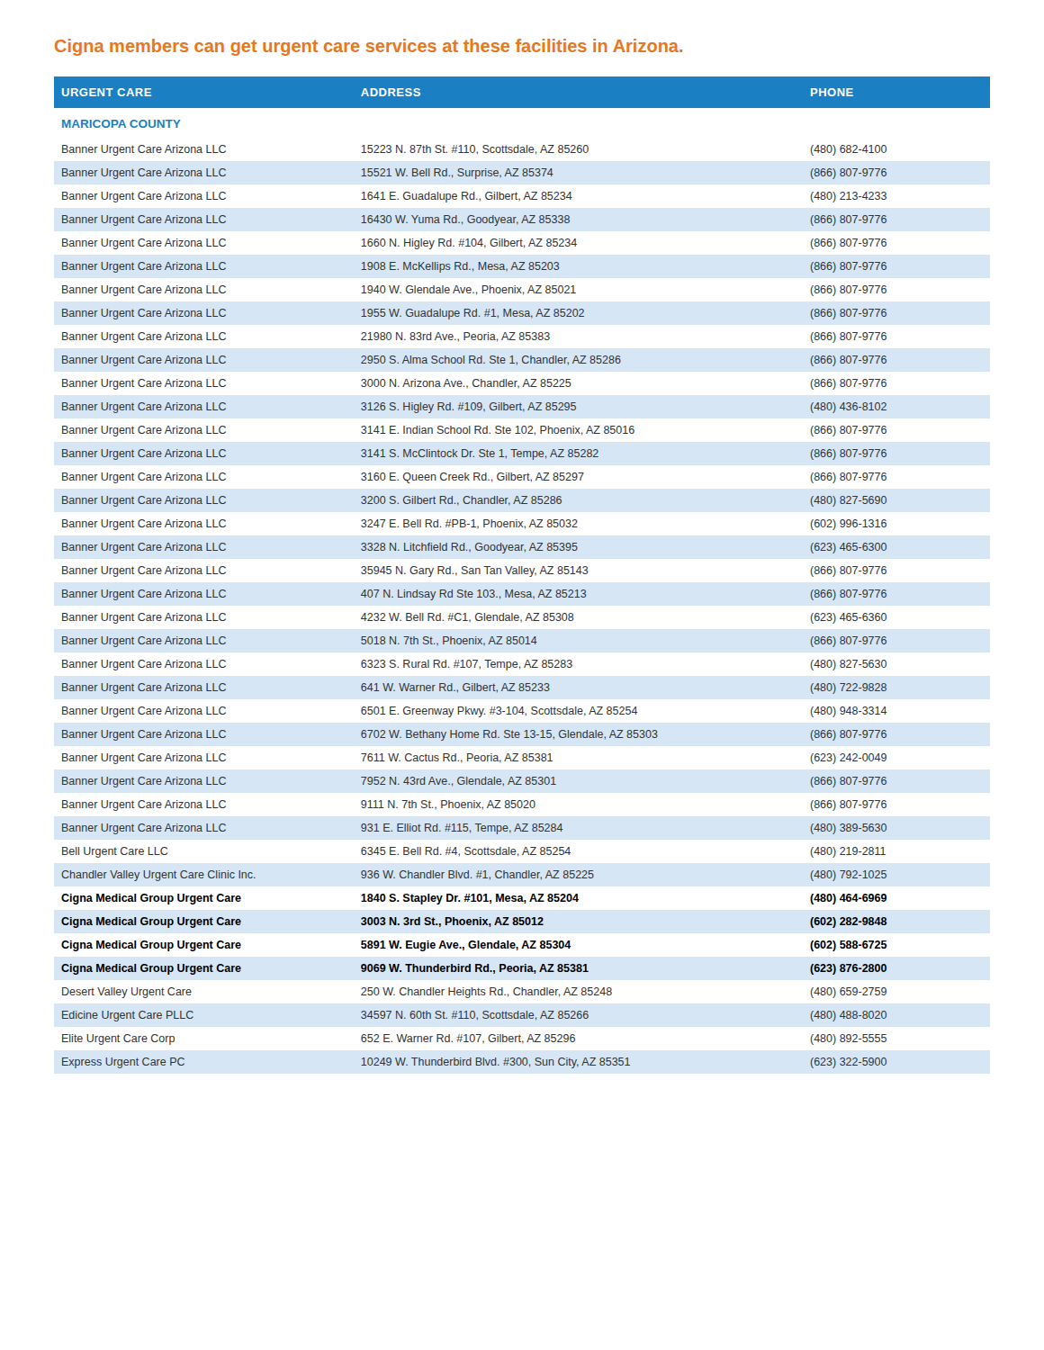Cigna members can get urgent care services at these facilities in Arizona.
| URGENT CARE | ADDRESS | PHONE |
| --- | --- | --- |
| MARICOPA COUNTY |
| Banner Urgent Care Arizona LLC | 15223 N. 87th St. #110, Scottsdale, AZ 85260 | (480) 682-4100 |
| Banner Urgent Care Arizona LLC | 15521 W. Bell Rd., Surprise, AZ 85374 | (866) 807-9776 |
| Banner Urgent Care Arizona LLC | 1641 E. Guadalupe Rd., Gilbert, AZ 85234 | (480) 213-4233 |
| Banner Urgent Care Arizona LLC | 16430 W. Yuma Rd., Goodyear, AZ 85338 | (866) 807-9776 |
| Banner Urgent Care Arizona LLC | 1660 N. Higley Rd. #104, Gilbert, AZ 85234 | (866) 807-9776 |
| Banner Urgent Care Arizona LLC | 1908 E. McKellips Rd., Mesa, AZ 85203 | (866) 807-9776 |
| Banner Urgent Care Arizona LLC | 1940 W. Glendale Ave., Phoenix, AZ 85021 | (866) 807-9776 |
| Banner Urgent Care Arizona LLC | 1955 W. Guadalupe Rd. #1, Mesa, AZ 85202 | (866) 807-9776 |
| Banner Urgent Care Arizona LLC | 21980 N. 83rd Ave., Peoria, AZ 85383 | (866) 807-9776 |
| Banner Urgent Care Arizona LLC | 2950 S. Alma School Rd. Ste 1, Chandler, AZ 85286 | (866) 807-9776 |
| Banner Urgent Care Arizona LLC | 3000 N. Arizona Ave., Chandler, AZ 85225 | (866) 807-9776 |
| Banner Urgent Care Arizona LLC | 3126 S. Higley Rd. #109, Gilbert, AZ 85295 | (480) 436-8102 |
| Banner Urgent Care Arizona LLC | 3141 E. Indian School Rd. Ste 102, Phoenix, AZ 85016 | (866) 807-9776 |
| Banner Urgent Care Arizona LLC | 3141 S. McClintock Dr. Ste 1, Tempe, AZ 85282 | (866) 807-9776 |
| Banner Urgent Care Arizona LLC | 3160 E. Queen Creek Rd., Gilbert, AZ 85297 | (866) 807-9776 |
| Banner Urgent Care Arizona LLC | 3200 S. Gilbert Rd., Chandler, AZ 85286 | (480) 827-5690 |
| Banner Urgent Care Arizona LLC | 3247 E. Bell Rd. #PB-1, Phoenix, AZ 85032 | (602) 996-1316 |
| Banner Urgent Care Arizona LLC | 3328 N. Litchfield Rd., Goodyear, AZ 85395 | (623) 465-6300 |
| Banner Urgent Care Arizona LLC | 35945 N. Gary Rd., San Tan Valley, AZ 85143 | (866) 807-9776 |
| Banner Urgent Care Arizona LLC | 407 N. Lindsay Rd Ste 103., Mesa, AZ 85213 | (866) 807-9776 |
| Banner Urgent Care Arizona LLC | 4232 W. Bell Rd. #C1, Glendale, AZ 85308 | (623) 465-6360 |
| Banner Urgent Care Arizona LLC | 5018 N. 7th St., Phoenix, AZ 85014 | (866) 807-9776 |
| Banner Urgent Care Arizona LLC | 6323 S. Rural Rd. #107, Tempe, AZ 85283 | (480) 827-5630 |
| Banner Urgent Care Arizona LLC | 641 W. Warner Rd., Gilbert, AZ 85233 | (480) 722-9828 |
| Banner Urgent Care Arizona LLC | 6501 E. Greenway Pkwy. #3-104, Scottsdale, AZ 85254 | (480) 948-3314 |
| Banner Urgent Care Arizona LLC | 6702 W. Bethany Home Rd. Ste 13-15, Glendale, AZ 85303 | (866) 807-9776 |
| Banner Urgent Care Arizona LLC | 7611 W. Cactus Rd., Peoria, AZ 85381 | (623) 242-0049 |
| Banner Urgent Care Arizona LLC | 7952 N. 43rd Ave., Glendale, AZ 85301 | (866) 807-9776 |
| Banner Urgent Care Arizona LLC | 9111 N. 7th St., Phoenix, AZ 85020 | (866) 807-9776 |
| Banner Urgent Care Arizona LLC | 931 E. Elliot Rd. #115, Tempe, AZ 85284 | (480) 389-5630 |
| Bell Urgent Care LLC | 6345 E. Bell Rd. #4, Scottsdale, AZ 85254 | (480) 219-2811 |
| Chandler Valley Urgent Care Clinic Inc. | 936 W. Chandler Blvd. #1, Chandler, AZ 85225 | (480) 792-1025 |
| Cigna Medical Group Urgent Care | 1840 S. Stapley Dr. #101, Mesa, AZ 85204 | (480) 464-6969 |
| Cigna Medical Group Urgent Care | 3003 N. 3rd St., Phoenix, AZ 85012 | (602) 282-9848 |
| Cigna Medical Group Urgent Care | 5891 W. Eugie Ave., Glendale, AZ 85304 | (602) 588-6725 |
| Cigna Medical Group Urgent Care | 9069 W. Thunderbird Rd., Peoria, AZ 85381 | (623) 876-2800 |
| Desert Valley Urgent Care | 250 W. Chandler Heights Rd., Chandler, AZ 85248 | (480) 659-2759 |
| Edicine Urgent Care PLLC | 34597 N. 60th St. #110, Scottsdale, AZ 85266 | (480) 488-8020 |
| Elite Urgent Care Corp | 652 E. Warner Rd. #107, Gilbert, AZ 85296 | (480) 892-5555 |
| Express Urgent Care PC | 10249 W. Thunderbird Blvd. #300, Sun City, AZ 85351 | (623) 322-5900 |